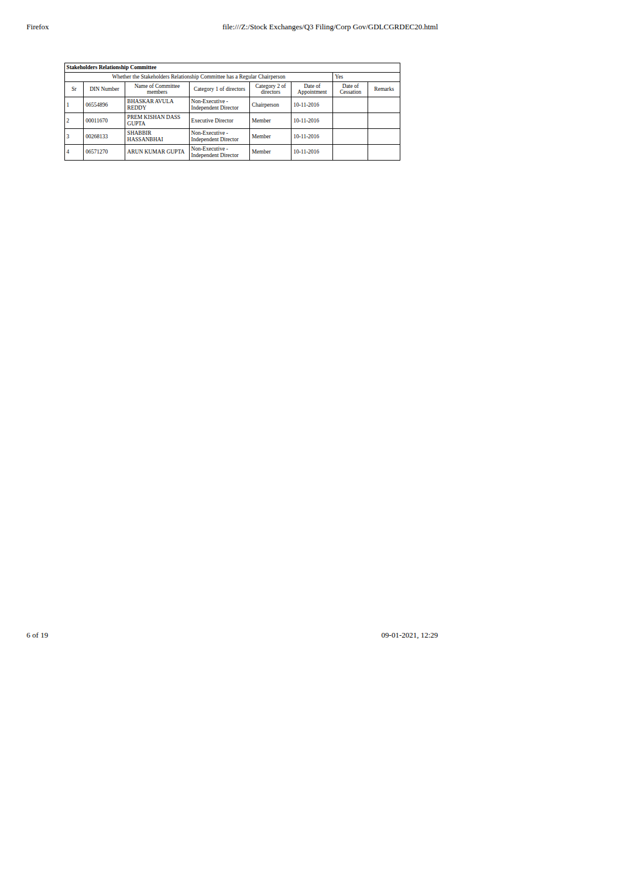Firefox
file:///Z:/Stock Exchanges/Q3 Filing/Corp Gov/GDLCGRDEC20.html
| Stakeholders Relationship Committee |
| --- |
| Whether the Stakeholders Relationship Committee has a Regular Chairperson | Yes |
| Sr | DIN Number | Name of Committee members | Category 1 of directors | Category 2 of directors | Date of Appointment | Date of Cessation | Remarks |
| 1 | 06554896 | BHASKAR AVULA REDDY | Non-Executive - Independent Director | Chairperson | 10-11-2016 | | |
| 2 | 00011670 | PREM KISHAN DASS GUPTA | Executive Director | Member | 10-11-2016 | | |
| 3 | 00268133 | SHABBIR HASSANBHAI | Non-Executive - Independent Director | Member | 10-11-2016 | | |
| 4 | 06571270 | ARUN KUMAR GUPTA | Non-Executive - Independent Director | Member | 10-11-2016 | | |
6 of 19
09-01-2021, 12:29